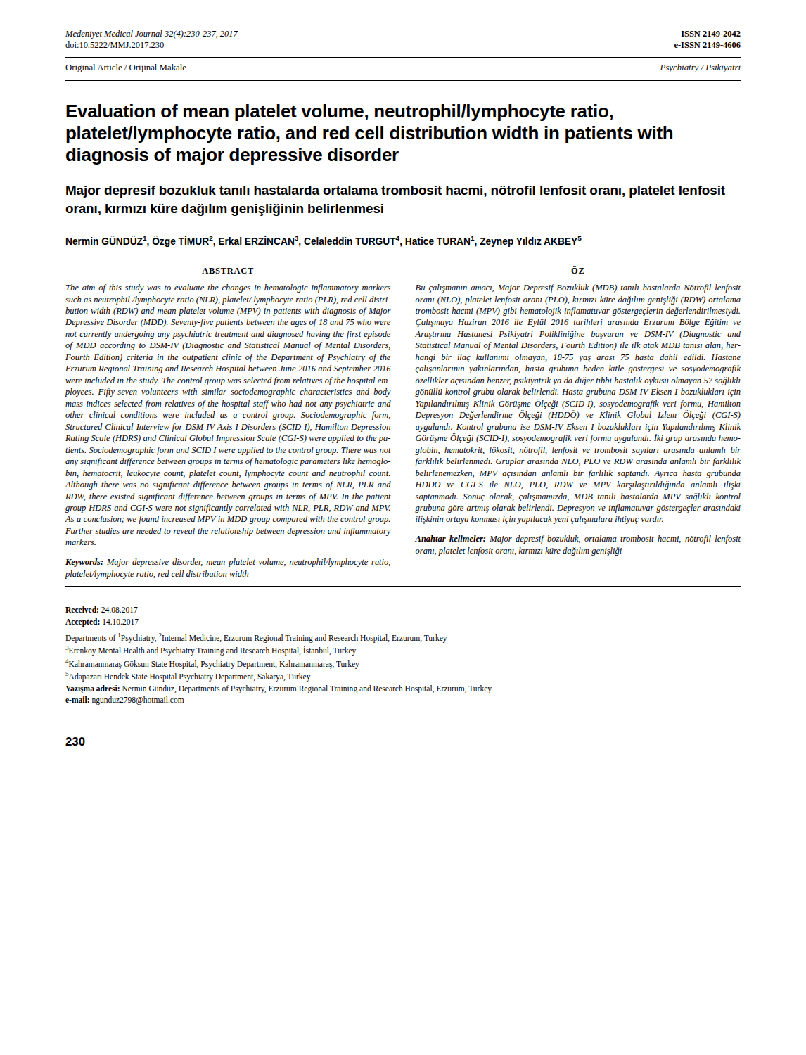Medeniyet Medical Journal 32(4):230-237, 2017
doi:10.5222/MMJ.2017.230
ISSN 2149-2042
e-ISSN 2149-4606
Original Article / Orijinal Makale Psychiatry / Psikiyatri
Evaluation of mean platelet volume, neutrophil/lymphocyte ratio, platelet/lymphocyte ratio, and red cell distribution width in patients with diagnosis of major depressive disorder
Major depresif bozukluk tanılı hastalarda ortalama trombosit hacmi, nötrofil lenfosit oranı, platelet lenfosit oranı, kırmızı küre dağılım genişliğinin belirlenmesi
Nermin GÜNDÜZ1, Özge TİMUR2, Erkal ERZİNCAN3, Celaleddin TURGUT4, Hatice TURAN1, Zeynep Yıldız AKBEY5
ABSTRACT
The aim of this study was to evaluate the changes in hematologic inflammatory markers such as neutrophil /lymphocyte ratio (NLR), platelet/ lymphocyte ratio (PLR), red cell distribution width (RDW) and mean platelet volume (MPV) in patients with diagnosis of Major Depressive Disorder (MDD). Seventy-five patients between the ages of 18 and 75 who were not currently undergoing any psychiatric treatment and diagnosed having the first episode of MDD according to DSM-IV (Diagnostic and Statistical Manual of Mental Disorders, Fourth Edition) criteria in the outpatient clinic of the Department of Psychiatry of the Erzurum Regional Training and Research Hospital between June 2016 and September 2016 were included in the study. The control group was selected from relatives of the hospital employees. Fifty-seven volunteers with similar sociodemographic characteristics and body mass indices selected from relatives of the hospital staff who had not any psychiatric and other clinical conditions were included as a control group. Sociodemographic form, Structured Clinical Interview for DSM IV Axis I Disorders (SCID I), Hamilton Depression Rating Scale (HDRS) and Clinical Global Impression Scale (CGI-S) were applied to the patients. Sociodemographic form and SCID I were applied to the control group. There was not any significant difference between groups in terms of hematologic parameters like hemoglobin, hematocrit, leukocyte count, platelet count, lymphocyte count and neutrophil count. Although there was no significant difference between groups in terms of NLR, PLR and RDW, there existed significant difference between groups in terms of MPV. In the patient group HDRS and CGI-S were not significantly correlated with NLR, PLR, RDW and MPV. As a conclusion; we found increased MPV in MDD group compared with the control group. Further studies are needed to reveal the relationship between depression and inflammatory markers.
Keywords: Major depressive disorder, mean platelet volume, neutrophil/lymphocyte ratio, platelet/lymphocyte ratio, red cell distribution width
ÖZ
Bu çalışmanın amacı, Major Depresif Bozukluk (MDB) tanılı hastalarda Nötrofil lenfosit oranı (NLO), platelet lenfosit oranı (PLO), kırmızı küre dağılım genişliği (RDW) ortalama trombosit hacmi (MPV) gibi hematolojik inflamatuvar göstergeçlerin değerlendirilmesiydi. Çalışmaya Haziran 2016 ile Eylül 2016 tarihleri arasında Erzurum Bölge Eğitim ve Araştırma Hastanesi Psikiyatri Polikliniğine başvuran ve DSM-IV (Diagnostic and Statistical Manual of Mental Disorders, Fourth Edition) ile ilk atak MDB tanısı alan, herhangi bir ilaç kullanımı olmayan, 18-75 yaş arası 75 hasta dahil edildi. Hastane çalışanlarının yakınlarından, hasta grubuna beden kitle göstergesi ve sosyodemografik özellikler açısından benzer, psikiyatrik ya da diğer tıbbi hastalık öyküsü olmayan 57 sağlıklı gönüllü kontrol grubu olarak belirlendi. Hasta grubuna DSM-IV Eksen I bozuklukları için Yapılandırılmış Klinik Görüşme Ölçeği (SCID-I), sosyodemografik veri formu, Hamilton Depresyon Değerlendirme Ölçeği (HDDÖ) ve Klinik Global İzlem Ölçeği (CGİ-S) uygulandı. Kontrol grubuna ise DSM-IV Eksen I bozuklukları için Yapılandırılmış Klinik Görüşme Ölçeği (SCID-I), sosyodemografik veri formu uygulandı. İki grup arasında hemoglobin, hematokrit, lökosit, nötrofil, lenfosit ve trombosit sayıları arasında anlamlı bir farklılık belirlenmedi. Gruplar arasında NLO, PLO ve RDW arasında anlamlı bir farklılık belirlenemezken, MPV açısından anlamlı bir farlılık saptandı. Ayrıca hasta grubunda HDDÖ ve CGI-S ile NLO, PLO, RDW ve MPV karşılaştırıldığında anlamlı ilişki saptanmadı. Sonuç olarak, çalışmamızda, MDB tanılı hastalarda MPV sağlıklı kontrol grubuna göre artmış olarak belirlendi. Depresyon ve inflamatuvar göstergeçler arasındaki ilişkinin ortaya konması için yapılacak yeni çalışmalara ihtiyaç vardır.
Anahtar kelimeler: Major depresif bozukluk, ortalama trombosit hacmi, nötrofil lenfosit oranı, platelet lenfosit oranı, kırmızı küre dağılım genişliği
Received: 24.08.2017
Accepted: 14.10.2017
Departments of 1Psychiatry, 2Internal Medicine, Erzurum Regional Training and Research Hospital, Erzurum, Turkey
3Erenkoy Mental Health and Psychiatry Training and Research Hospital, İstanbul, Turkey
4Kahramanmaraş Göksun State Hospital, Psychiatry Department, Kahramanmaraş, Turkey
5Adapazarı Hendek State Hospital Psychiatry Department, Sakarya, Turkey
Yazışma adresi: Nermin Gündüz, Departments of Psychiatry, Erzurum Regional Training and Research Hospital, Erzurum, Turkey
e-mail: ngunduz2798@hotmail.com
230